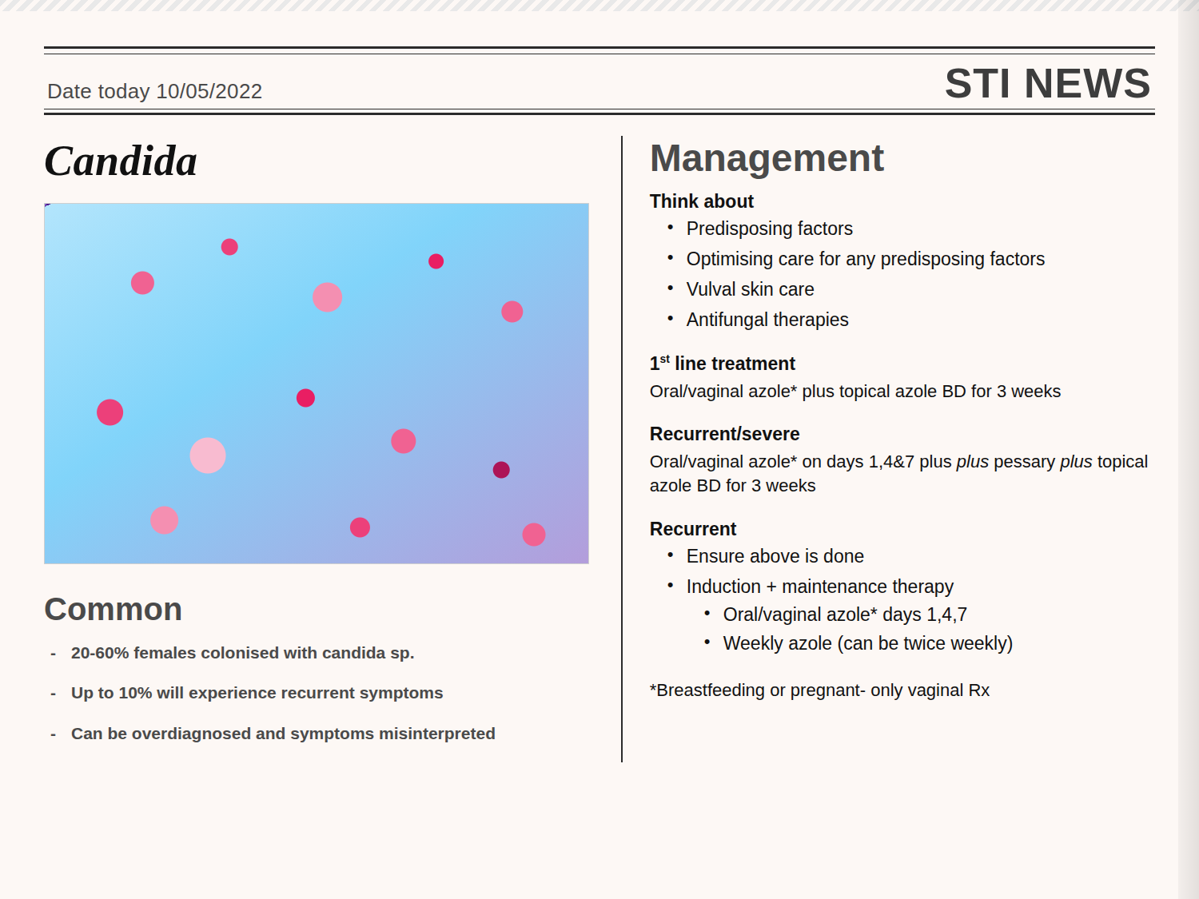Date today 10/05/2022
STI NEWS
Candida
Common
20-60% females colonised with candida sp.
Up to 10% will experience recurrent symptoms
Can be overdiagnosed and symptoms misinterpreted
Management
Think about
Predisposing factors
Optimising care for any predisposing factors
Vulval skin care
Antifungal therapies
1st line treatment
Oral/vaginal azole* plus topical azole BD for 3 weeks
Recurrent/severe
Oral/vaginal azole* on days 1,4&7 plus plus pessary plus topical azole BD for 3 weeks
Recurrent
Ensure above is done
Induction + maintenance therapy
Oral/vaginal azole* days 1,4,7
Weekly azole (can be twice weekly)
*Breastfeeding or pregnant- only vaginal Rx